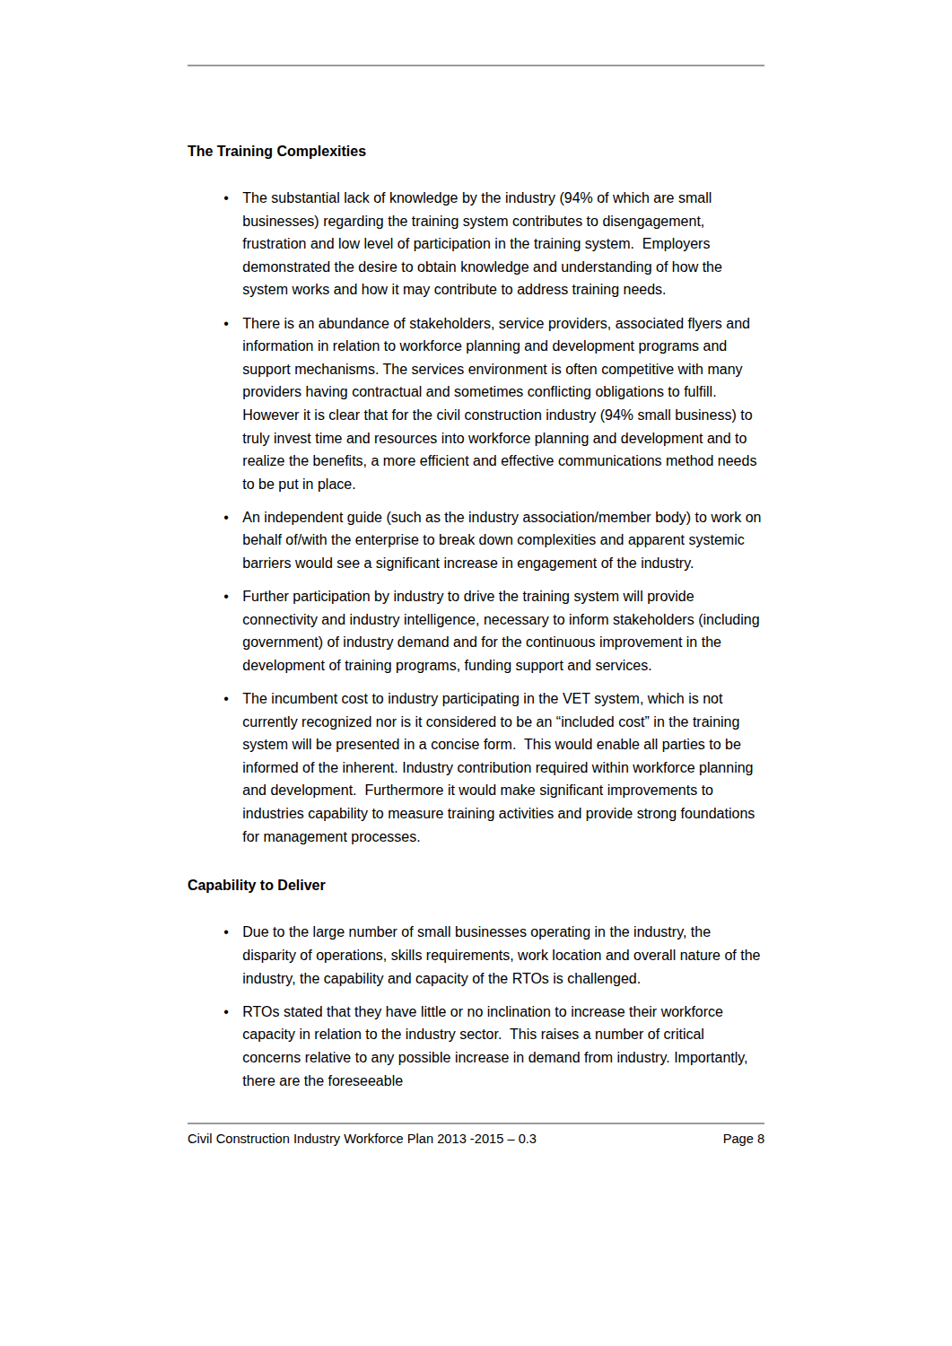The Training Complexities
The substantial lack of knowledge by the industry (94% of which are small businesses) regarding the training system contributes to disengagement, frustration and low level of participation in the training system. Employers demonstrated the desire to obtain knowledge and understanding of how the system works and how it may contribute to address training needs.
There is an abundance of stakeholders, service providers, associated flyers and information in relation to workforce planning and development programs and support mechanisms. The services environment is often competitive with many providers having contractual and sometimes conflicting obligations to fulfill. However it is clear that for the civil construction industry (94% small business) to truly invest time and resources into workforce planning and development and to realize the benefits, a more efficient and effective communications method needs to be put in place.
An independent guide (such as the industry association/member body) to work on behalf of/with the enterprise to break down complexities and apparent systemic barriers would see a significant increase in engagement of the industry.
Further participation by industry to drive the training system will provide connectivity and industry intelligence, necessary to inform stakeholders (including government) of industry demand and for the continuous improvement in the development of training programs, funding support and services.
The incumbent cost to industry participating in the VET system, which is not currently recognized nor is it considered to be an “included cost” in the training system will be presented in a concise form. This would enable all parties to be informed of the inherent. Industry contribution required within workforce planning and development. Furthermore it would make significant improvements to industries capability to measure training activities and provide strong foundations for management processes.
Capability to Deliver
Due to the large number of small businesses operating in the industry, the disparity of operations, skills requirements, work location and overall nature of the industry, the capability and capacity of the RTOs is challenged.
RTOs stated that they have little or no inclination to increase their workforce capacity in relation to the industry sector. This raises a number of critical concerns relative to any possible increase in demand from industry. Importantly, there are the foreseeable
Civil Construction Industry Workforce Plan 2013 -2015 – 0.3 Page 8